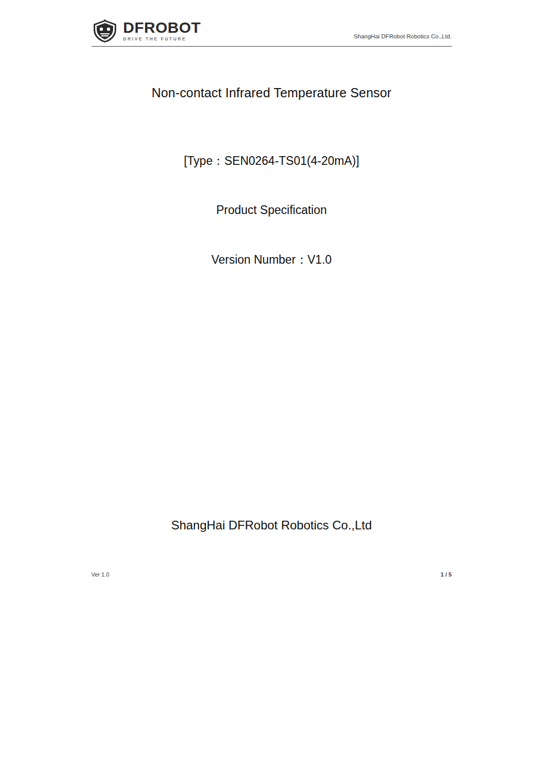DF ROBOT
DRIVE THE FUTURE
ShangHai DFRobot Robotics Co.,Ltd.
Non-contact Infrared Temperature Sensor
[Type：SEN0264-TS01(4-20mA)]
Product Specification
Version Number：V1.0
ShangHai DFRobot Robotics Co.,Ltd
Ver 1.0 1 / 5